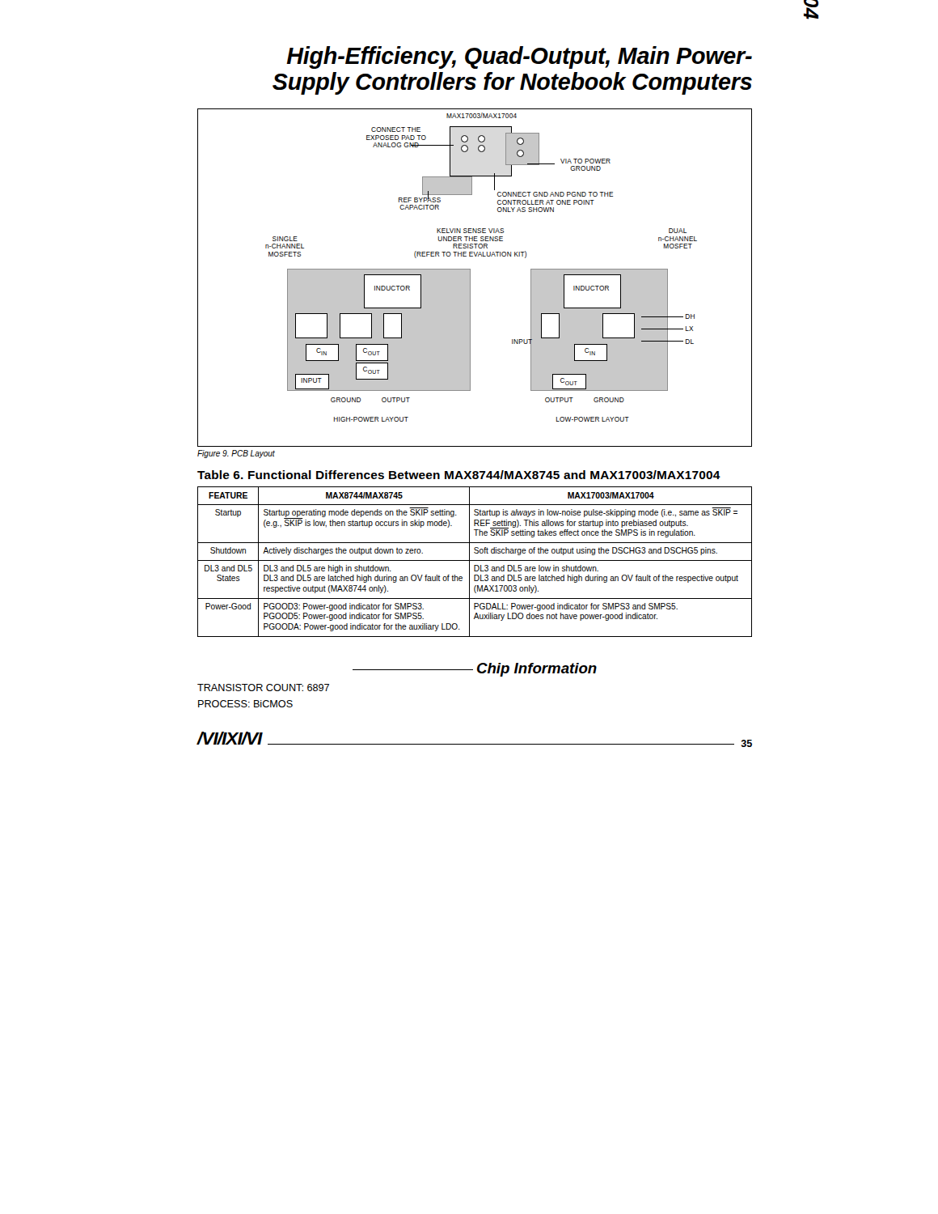MAX17003/MAX17004
High-Efficiency, Quad-Output, Main Power-
Supply Controllers for Notebook Computers
MAX17003/MAX17004
CONNECT THE
EXPOSED PAD TO
ANALOG GND
VIA TO POWER
GROUND
REF BYPASS
CAPACITOR
CONNECT GND AND PGND TO THE
CONTROLLER AT ONE POINT
ONLY AS SHOWN
KELVIN SENSE VIAS
UNDER THE SENSE
RESISTOR
(REFER TO THE EVALUATION KIT)
SINGLE
n-CHANNEL
MOSFETS
DUAL
n-CHANNEL
MOSFET
INDUCTOR
CIN
COUT
COUT
INPUT
GROUND
OUTPUT
HIGH-POWER LAYOUT
INDUCTOR
CIN
COUT
INPUT
OUTPUT
GROUND
LOW-POWER LAYOUT
DH
LX
DL
Figure 9. PCB Layout
Table 6. Functional Differences Between MAX8744/MAX8745 and MAX17003/MAX17004
| FEATURE | MAX8744/MAX8745 | MAX17003/MAX17004 |
| --- | --- | --- |
| Startup | Startup operating mode depends on the SKIP setting. (e.g., SKIP is low, then startup occurs in skip mode). | Startup is always in low-noise pulse-skipping mode (i.e., same as SKIP = REF setting). This allows for startup into prebiased outputs. The SKIP setting takes effect once the SMPS is in regulation. |
| Shutdown | Actively discharges the output down to zero. | Soft discharge of the output using the DSCHG3 and DSCHG5 pins. |
| DL3 and DL5 States | DL3 and DL5 are high in shutdown. DL3 and DL5 are latched high during an OV fault of the respective output (MAX8744 only). | DL3 and DL5 are low in shutdown. DL3 and DL5 are latched high during an OV fault of the respective output (MAX17003 only). |
| Power-Good | PGOOD3: Power-good indicator for SMPS3. PGOOD5: Power-good indicator for SMPS5. PGOODA: Power-good indicator for the auxiliary LDO. | PGDALL: Power-good indicator for SMPS3 and SMPS5. Auxiliary LDO does not have power-good indicator. |
Chip Information
TRANSISTOR COUNT: 6897
PROCESS: BiCMOS
/VI/IXI/VI
35